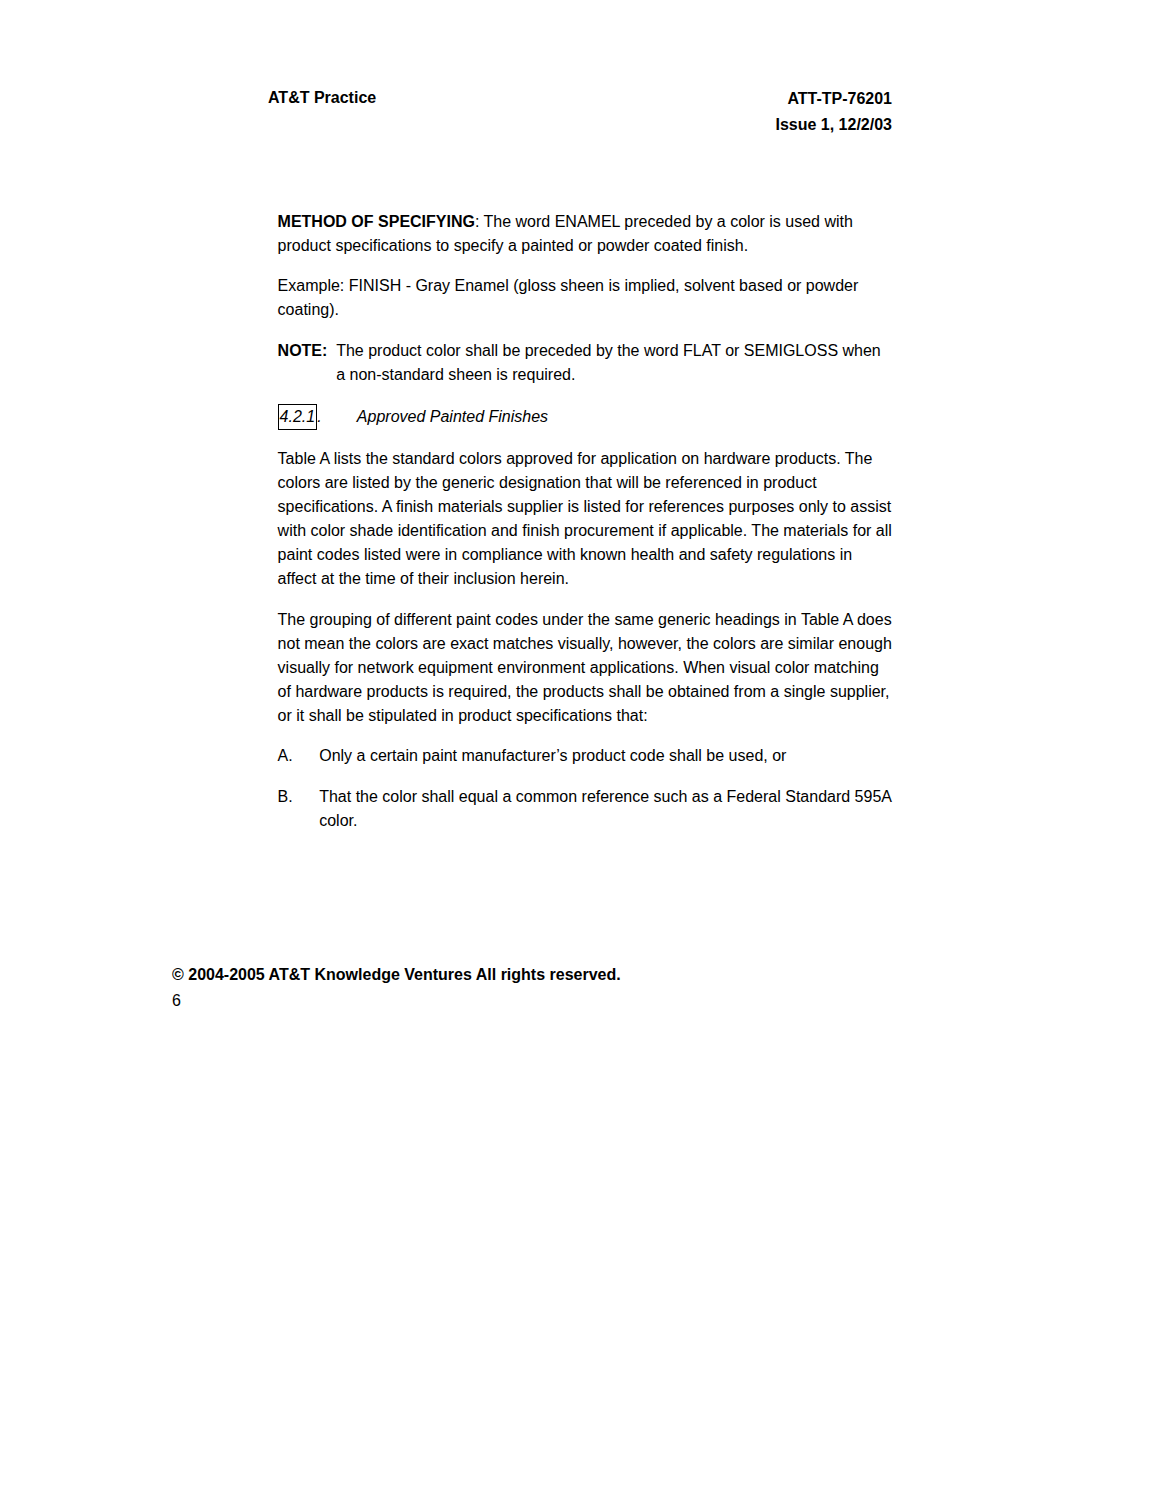AT&T Practice
ATT-TP-76201
Issue 1, 12/2/03
METHOD OF SPECIFYING: The word ENAMEL preceded by a color is used with product specifications to specify a painted or powder coated finish.
Example: FINISH - Gray Enamel (gloss sheen is implied, solvent based or powder coating).
NOTE:
The product color shall be preceded by the word FLAT or SEMIGLOSS when a non-standard sheen is required.
4.2.1.Approved Painted Finishes
Table A lists the standard colors approved for application on hardware products. The colors are listed by the generic designation that will be referenced in product specifications. A finish materials supplier is listed for references purposes only to assist with color shade identification and finish procurement if applicable. The materials for all paint codes listed were in compliance with known health and safety regulations in affect at the time of their inclusion herein.
The grouping of different paint codes under the same generic headings in Table A does not mean the colors are exact matches visually, however, the colors are similar enough visually for network equipment environment applications. When visual color matching of hardware products is required, the products shall be obtained from a single supplier, or it shall be stipulated in product specifications that:
A.
Only a certain paint manufacturer’s product code shall be used, or
B.
That the color shall equal a common reference such as a Federal Standard 595A color.
© 2004-2005 AT&T Knowledge Ventures All rights reserved.
6